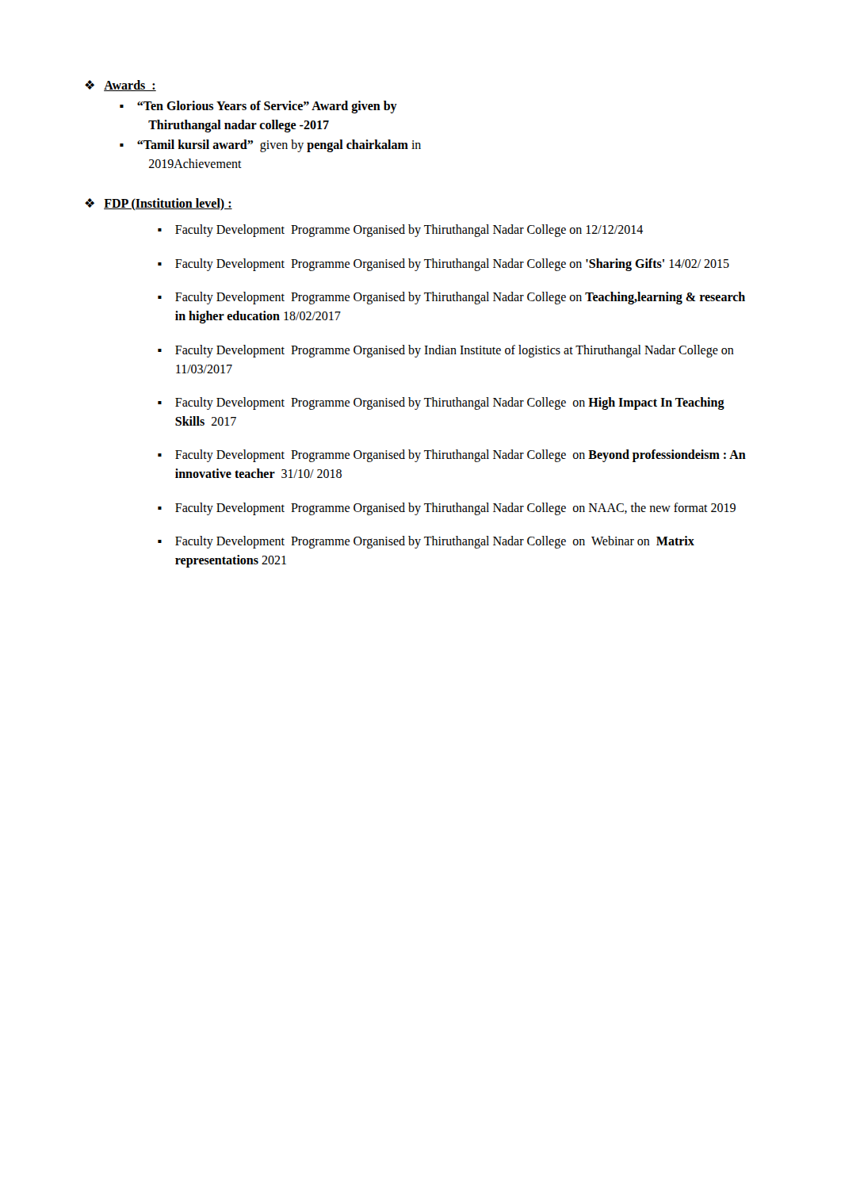Awards :
“Ten Glorious Years of Service” Award given by
Thiruthangal nadar college -2017
“Tamil kursil award” given by pengal chairkalam in
2019Achievement
FDP (Institution level) :
Faculty Development Programme Organised by Thiruthangal Nadar College on 12/12/2014
Faculty Development Programme Organised by Thiruthangal Nadar College on 'Sharing Gifts' 14/02/ 2015
Faculty Development Programme Organised by Thiruthangal Nadar College on Teaching,learning & research in higher education 18/02/2017
Faculty Development Programme Organised by Indian Institute of logistics at Thiruthangal Nadar College on 11/03/2017
Faculty Development Programme Organised by Thiruthangal Nadar College on High Impact In Teaching Skills 2017
Faculty Development Programme Organised by Thiruthangal Nadar College on Beyond professiondeism : An innovative teacher 31/10/ 2018
Faculty Development Programme Organised by Thiruthangal Nadar College on NAAC, the new format 2019
Faculty Development Programme Organised by Thiruthangal Nadar College on Webinar on Matrix representations 2021